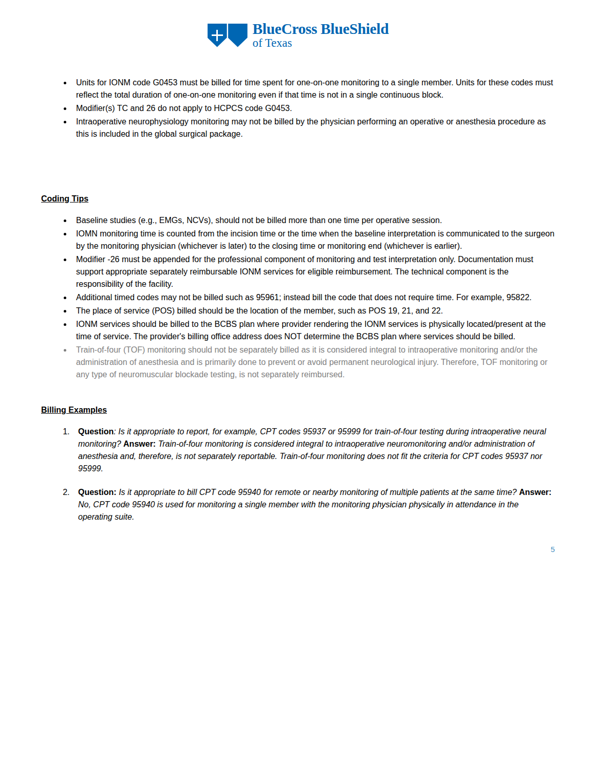BlueCross BlueShield
of Texas
Units for IONM code G0453 must be billed for time spent for one-on-one monitoring to a single member. Units for these codes must reflect the total duration of one-on-one monitoring even if that time is not in a single continuous block.
Modifier(s) TC and 26 do not apply to HCPCS code G0453.
Intraoperative neurophysiology monitoring may not be billed by the physician performing an operative or anesthesia procedure as this is included in the global surgical package.
Coding Tips
Baseline studies (e.g., EMGs, NCVs), should not be billed more than one time per operative session.
IOMN monitoring time is counted from the incision time or the time when the baseline interpretation is communicated to the surgeon by the monitoring physician (whichever is later) to the closing time or monitoring end (whichever is earlier).
Modifier -26 must be appended for the professional component of monitoring and test interpretation only. Documentation must support appropriate separately reimbursable IONM services for eligible reimbursement. The technical component is the responsibility of the facility.
Additional timed codes may not be billed such as 95961; instead bill the code that does not require time. For example, 95822.
The place of service (POS) billed should be the location of the member, such as POS 19, 21, and 22.
IONM services should be billed to the BCBS plan where provider rendering the IONM services is physically located/present at the time of service. The provider's billing office address does NOT determine the BCBS plan where services should be billed.
Train-of-four (TOF) monitoring should not be separately billed as it is considered integral to intraoperative monitoring and/or the administration of anesthesia and is primarily done to prevent or avoid permanent neurological injury. Therefore, TOF monitoring or any type of neuromuscular blockade testing, is not separately reimbursed.
Billing Examples
Question: Is it appropriate to report, for example, CPT codes 95937 or 95999 for train-of-four testing during intraoperative neural monitoring? Answer: Train-of-four monitoring is considered integral to intraoperative neuromonitoring and/or administration of anesthesia and, therefore, is not separately reportable. Train-of-four monitoring does not fit the criteria for CPT codes 95937 nor 95999.
Question: Is it appropriate to bill CPT code 95940 for remote or nearby monitoring of multiple patients at the same time? Answer: No, CPT code 95940 is used for monitoring a single member with the monitoring physician physically in attendance in the operating suite.
5